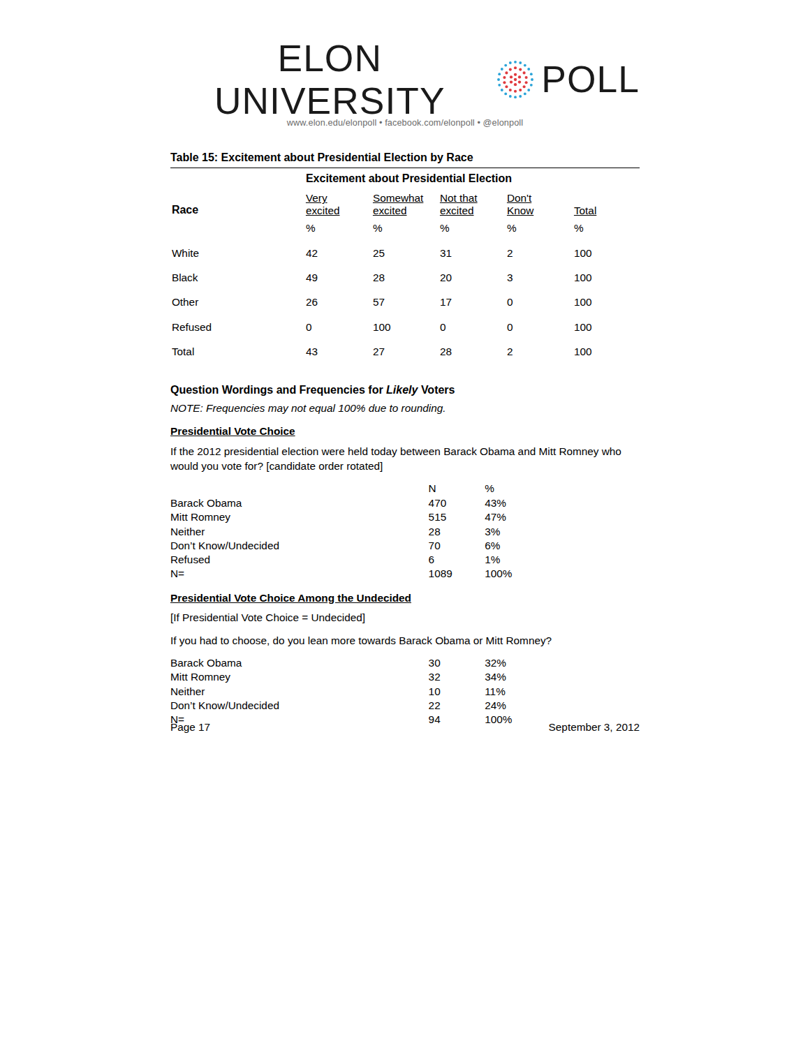ELON UNIVERSITY POLL
www.elon.edu/elonpoll • facebook.com/elonpoll • @elonpoll
Table 15: Excitement about Presidential Election by Race
| | Excitement about Presidential Election |
| --- | --- |
| Race | Very excited | Somewhat excited | Not that excited | Don't Know | Total |
| | % | % | % | % | % |
| White | 42 | 25 | 31 | 2 | 100 |
| Black | 49 | 28 | 20 | 3 | 100 |
| Other | 26 | 57 | 17 | 0 | 100 |
| Refused | 0 | 100 | 0 | 0 | 100 |
| Total | 43 | 27 | 28 | 2 | 100 |
Question Wordings and Frequencies for Likely Voters
NOTE: Frequencies may not equal 100% due to rounding.
Presidential Vote Choice
If the 2012 presidential election were held today between Barack Obama and Mitt Romney who would you vote for? [candidate order rotated]
| | N | % |
| Barack Obama | 470 | 43% |
| Mitt Romney | 515 | 47% |
| Neither | 28 | 3% |
| Don’t Know/Undecided | 70 | 6% |
| Refused | 6 | 1% |
| N= | 1089 | 100% |
Presidential Vote Choice Among the Undecided
[If Presidential Vote Choice = Undecided]
If you had to choose, do you lean more towards Barack Obama or Mitt Romney?
| Barack Obama | 30 | 32% |
| Mitt Romney | 32 | 34% |
| Neither | 10 | 11% |
| Don’t Know/Undecided | 22 | 24% |
| N= | 94 | 100% |
Page 17 September 3, 2012